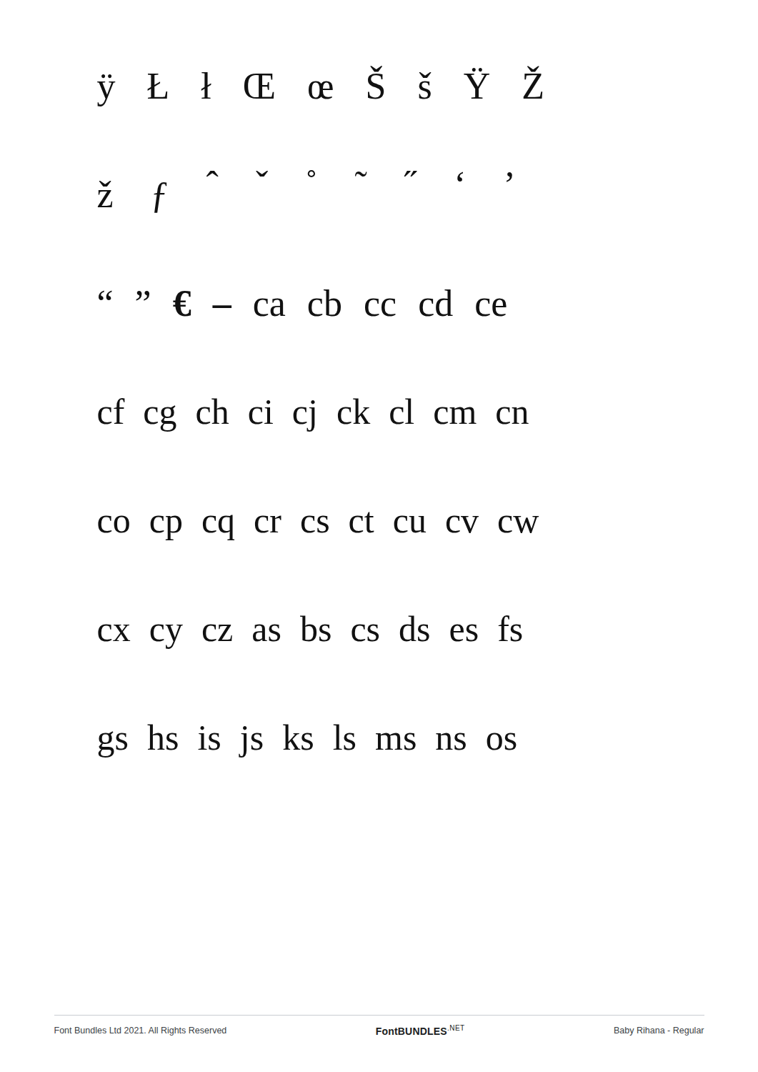ÿ Ł ł Œ œ Š š Ÿ Ž
ž ƒ ˆ ˇ ˚ ˜ ˝ ‘ ’
“ ” € – ca cb cc cd ce
cf cg ch ci cj ck cl cm cn
co cp cq cr cs ct cu cv cw
cx cy cz as bs cs ds es fs
gs hs is js ks ls ms ns os
Font Bundles Ltd 2021. All Rights Reserved
FontBUNDLES.NET
Baby Rihana - Regular